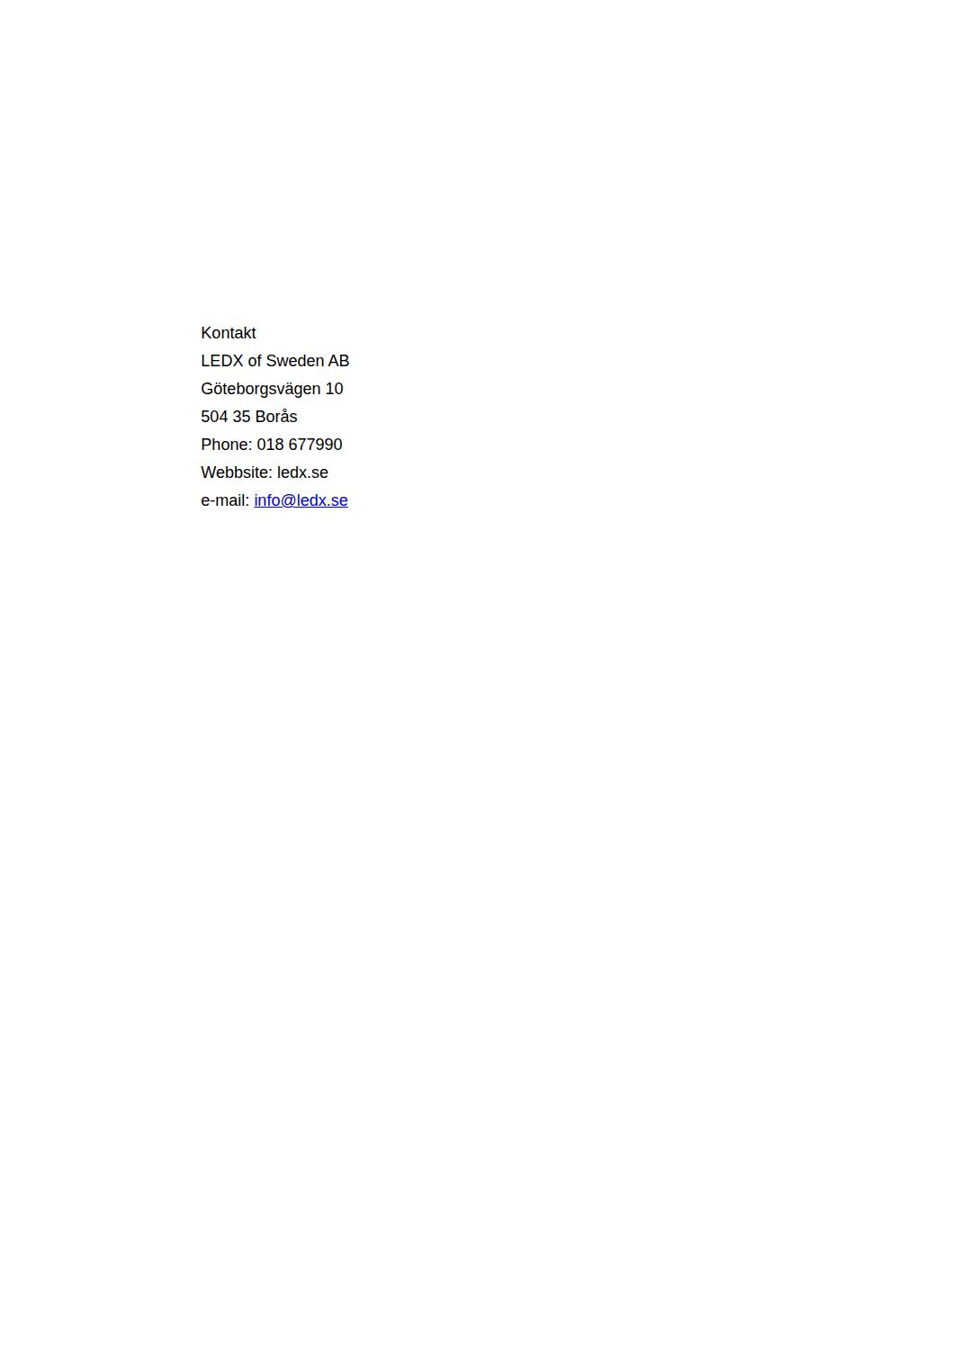Kontakt
LEDX of Sweden AB
Göteborgsvägen 10
504 35 Borås
Phone: 018 677990
Webbsite: ledx.se
e-mail: info@ledx.se